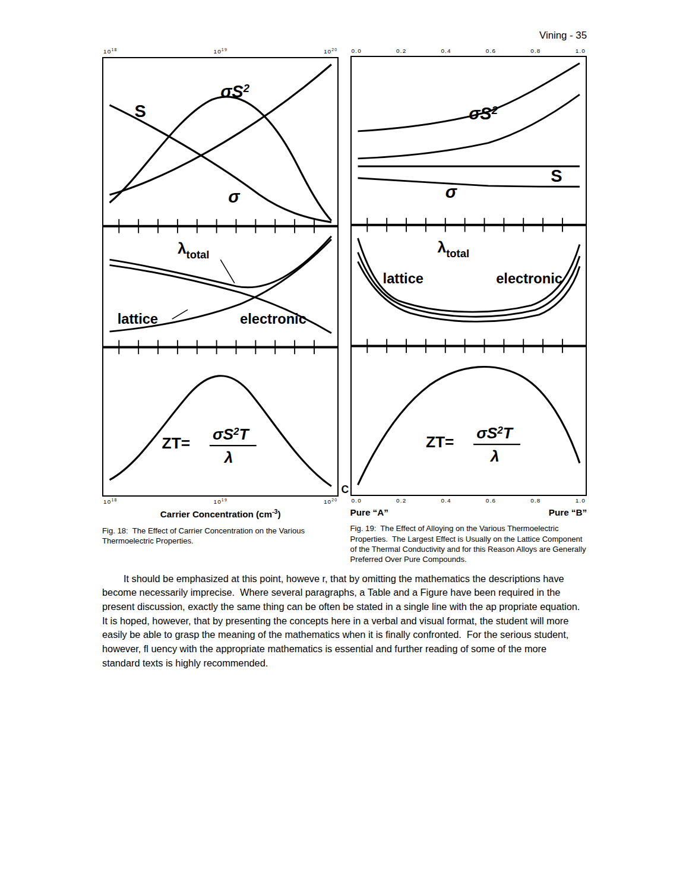Vining - 35
1018 1019 1020
S σS2 σ λtotal lattice electronic ZT= σS2T λ
C
1018 1019 1020
Carrier Concentration (cm-3)
Fig. 18: The Effect of Carrier Concentration on the Various Thermoelectric Properties.
0.00.20.40.60.81.0
σS2 σ S λtotal lattice electronic ZT= σS2T λ
0.00.20.40.60.81.0
Pure “A” Pure “B”
Fig. 19: The Effect of Alloying on the Various Thermoelectric Properties. The Largest Effect is Usually on the Lattice Component of the Thermal Conductivity and for this Reason Alloys are Generally Preferred Over Pure Compounds.
It should be emphasized at this point, howeve r, that by omitting the mathematics the descriptions have become necessarily imprecise. Where several paragraphs, a Table and a Figure have been required in the present discussion, exactly the same thing can be often be stated in a single line with the ap propriate equation. It is hoped, however, that by presenting the concepts here in a verbal and visual format, the student will more easily be able to grasp the meaning of the mathematics when it is finally confronted. For the serious student, however, fl uency with the appropriate mathematics is essential and further reading of some of the more standard texts is highly recommended.